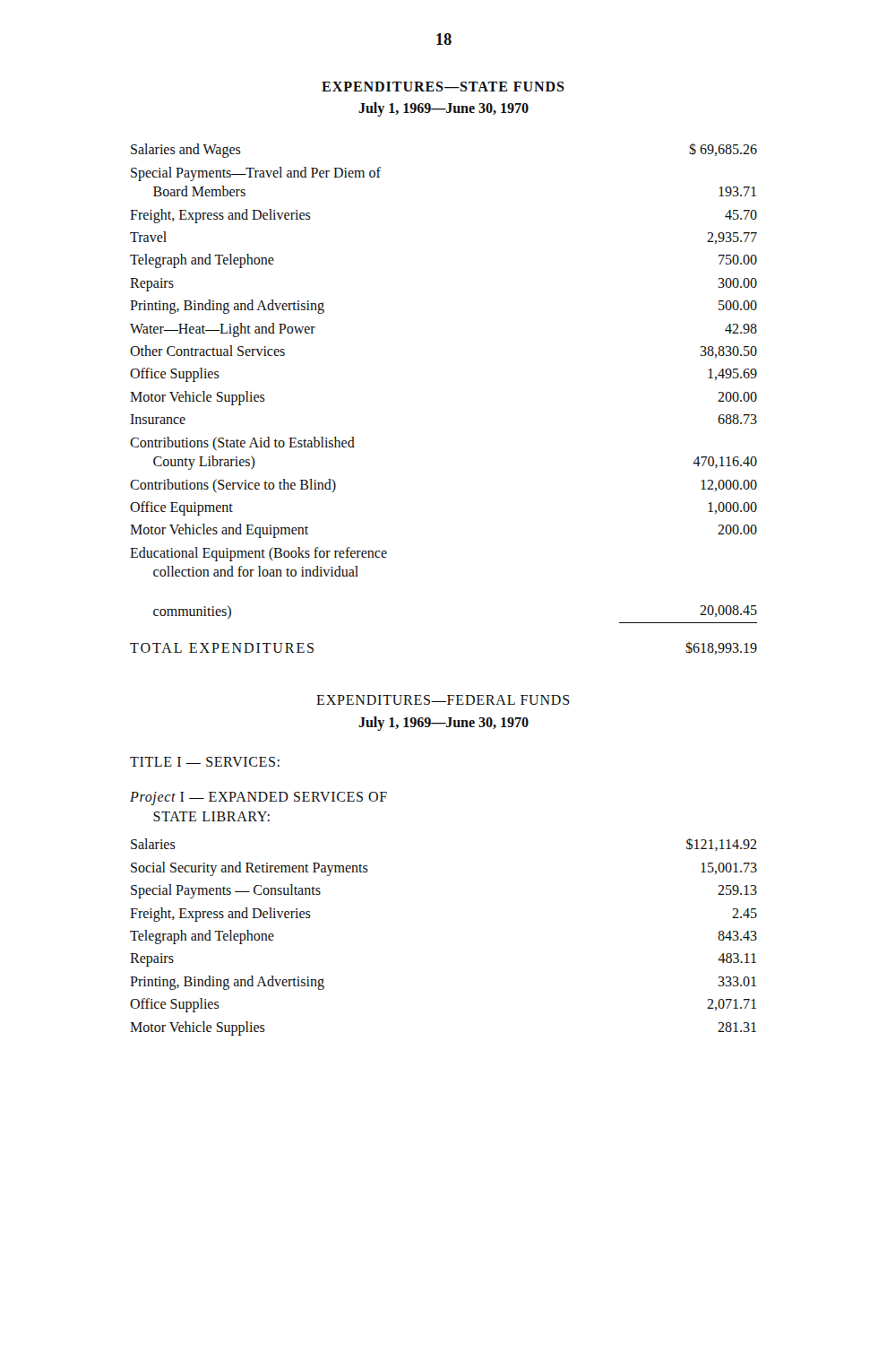18
Expenditures—State Funds
July 1, 1969—June 30, 1970
| Salaries and Wages | $ 69,685.26 |
| Special Payments—Travel and Per Diem of Board Members | 193.71 |
| Freight, Express and Deliveries | 45.70 |
| Travel | 2,935.77 |
| Telegraph and Telephone | 750.00 |
| Repairs | 300.00 |
| Printing, Binding and Advertising | 500.00 |
| Water—Heat—Light and Power | 42.98 |
| Other Contractual Services | 38,830.50 |
| Office Supplies | 1,495.69 |
| Motor Vehicle Supplies | 200.00 |
| Insurance | 688.73 |
| Contributions (State Aid to Established County Libraries) | 470,116.40 |
| Contributions (Service to the Blind) | 12,000.00 |
| Office Equipment | 1,000.00 |
| Motor Vehicles and Equipment | 200.00 |
| Educational Equipment (Books for reference collection and for loan to individual communities) | 20,008.45 |
| TOTAL EXPENDITURES | $618,993.19 |
Expenditures—Federal Funds
July 1, 1969—June 30, 1970
TITLE I — SERVICES:
Project I — EXPANDED SERVICES OF
STATE LIBRARY:
| Salaries | $121,114.92 |
| Social Security and Retirement Payments | 15,001.73 |
| Special Payments — Consultants | 259.13 |
| Freight, Express and Deliveries | 2.45 |
| Telegraph and Telephone | 843.43 |
| Repairs | 483.11 |
| Printing, Binding and Advertising | 333.01 |
| Office Supplies | 2,071.71 |
| Motor Vehicle Supplies | 281.31 |